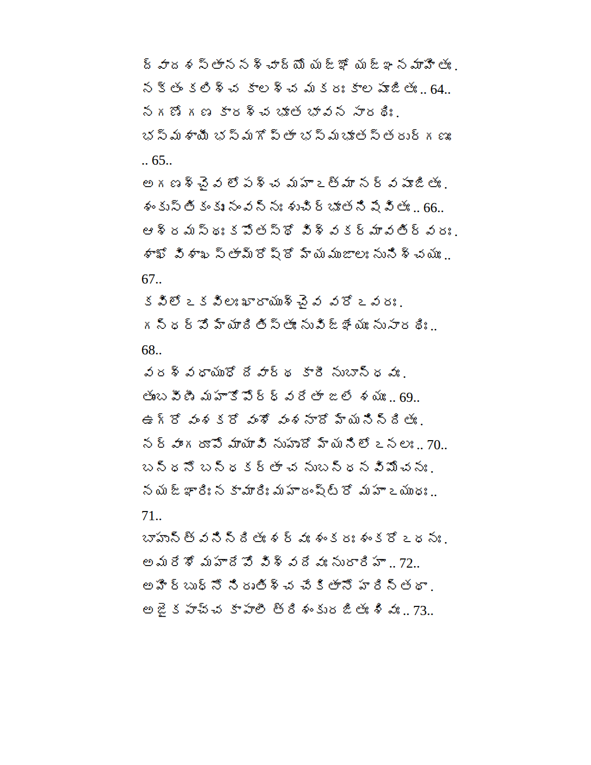ద్వాదశస్తాననశ్చాద్యో యజ్ఞో యజ్ఞనమాహితః . నక్తం కలిశ్చ కాలశ్చ మకరః కాలపూజితః .. 64.. నగణో గణ కారశ్చ భూత భావన సారథిః . భస్మశాయీ భస్మగోప్తా భస్మభూతస్తరుర్గణః .. 65.. అగణశ్చైవ లోపశ్చ మహాఽత్మా నర్వపూజితః . శంకుస్తికంకుః నంవన్నః శుచిర్భూతనిషేవితః .. 66.. ఆశ్రమస్థః కపోతస్థో విశ్వకర్మావతిర్వరః . శాఖో విశాఖస్తామ్రోష్ఠో హ్యముజాలః నునిశ్చయః .. 67.. కవిలోఽకవిలః ఖారాయుశ్చైవ వరోఽవరః . గన్ధర్వో హ్యాదితిస్తాః నువిజ్ఞేయః నుసారథిః .. 68.. వరశ్వధాయుధో దేవార్థ కారీ నుబాన్ధవః . తుంబవీణీ మహాకోపోర్ధ్వరేతా జలే శయః .. 69.. ఉగ్రో వంశకరో వంశో వంశనాదో హ్యనిన్దితః . నర్వాంగరూపో మాయావి నుహృదో హ్యనిలోఽనలః .. 70.. బన్ధనో బన్ధకర్తా చ నుబన్ధనవిమోచనః . నయజ్ఞారిః నకామారిః మహాదంష్ట్రో మహాఽయుధః .. 71.. బాహున్త్వనిన్దితః శర్వః శంకరః శంకరోఽధనః . అమరేశో మహాదేవో విశ్వదేవః నురారిహా .. 72.. అహిర్బుధ్నో నిరృతిశ్చ చేకితానో హరిన్తథా . అజైకపాచ్చ కాపాలీ త్రిశంకురజితః శివః .. 73..